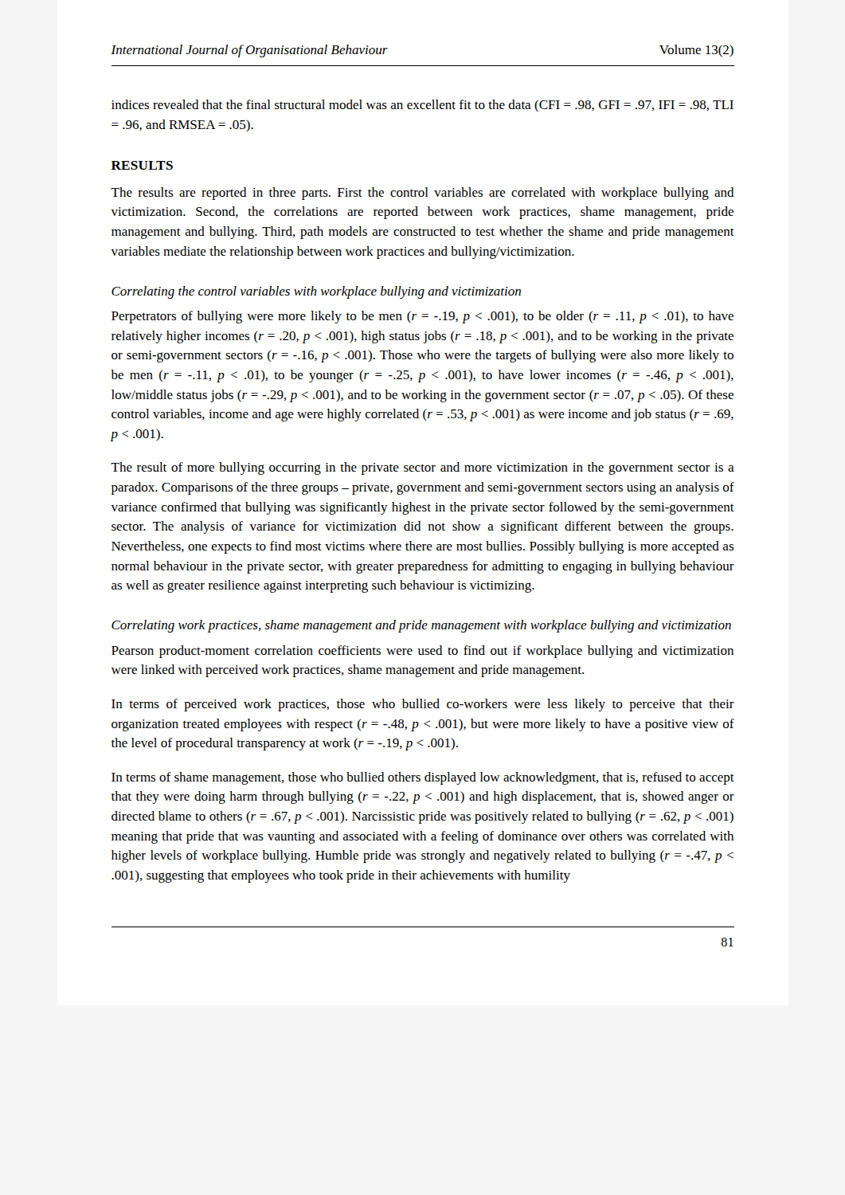International Journal of Organisational Behaviour Volume 13(2)
indices revealed that the final structural model was an excellent fit to the data (CFI = .98, GFI = .97, IFI = .98, TLI = .96, and RMSEA = .05).
Results
The results are reported in three parts. First the control variables are correlated with workplace bullying and victimization. Second, the correlations are reported between work practices, shame management, pride management and bullying. Third, path models are constructed to test whether the shame and pride management variables mediate the relationship between work practices and bullying/victimization.
Correlating the control variables with workplace bullying and victimization
Perpetrators of bullying were more likely to be men (r = -.19, p < .001), to be older (r = .11, p < .01), to have relatively higher incomes (r = .20, p < .001), high status jobs (r = .18, p < .001), and to be working in the private or semi-government sectors (r = -.16, p < .001). Those who were the targets of bullying were also more likely to be men (r = -.11, p < .01), to be younger (r = -.25, p < .001), to have lower incomes (r = -.46, p < .001), low/middle status jobs (r = -.29, p < .001), and to be working in the government sector (r = .07, p < .05). Of these control variables, income and age were highly correlated (r = .53, p < .001) as were income and job status (r = .69, p < .001).
The result of more bullying occurring in the private sector and more victimization in the government sector is a paradox. Comparisons of the three groups – private, government and semi-government sectors using an analysis of variance confirmed that bullying was significantly highest in the private sector followed by the semi-government sector. The analysis of variance for victimization did not show a significant different between the groups. Nevertheless, one expects to find most victims where there are most bullies. Possibly bullying is more accepted as normal behaviour in the private sector, with greater preparedness for admitting to engaging in bullying behaviour as well as greater resilience against interpreting such behaviour is victimizing.
Correlating work practices, shame management and pride management with workplace bullying and victimization
Pearson product-moment correlation coefficients were used to find out if workplace bullying and victimization were linked with perceived work practices, shame management and pride management.
In terms of perceived work practices, those who bullied co-workers were less likely to perceive that their organization treated employees with respect (r = -.48, p < .001), but were more likely to have a positive view of the level of procedural transparency at work (r = -.19, p < .001).
In terms of shame management, those who bullied others displayed low acknowledgment, that is, refused to accept that they were doing harm through bullying (r = -.22, p < .001) and high displacement, that is, showed anger or directed blame to others (r = .67, p < .001). Narcissistic pride was positively related to bullying (r = .62, p < .001) meaning that pride that was vaunting and associated with a feeling of dominance over others was correlated with higher levels of workplace bullying. Humble pride was strongly and negatively related to bullying (r = -.47, p < .001), suggesting that employees who took pride in their achievements with humility
81